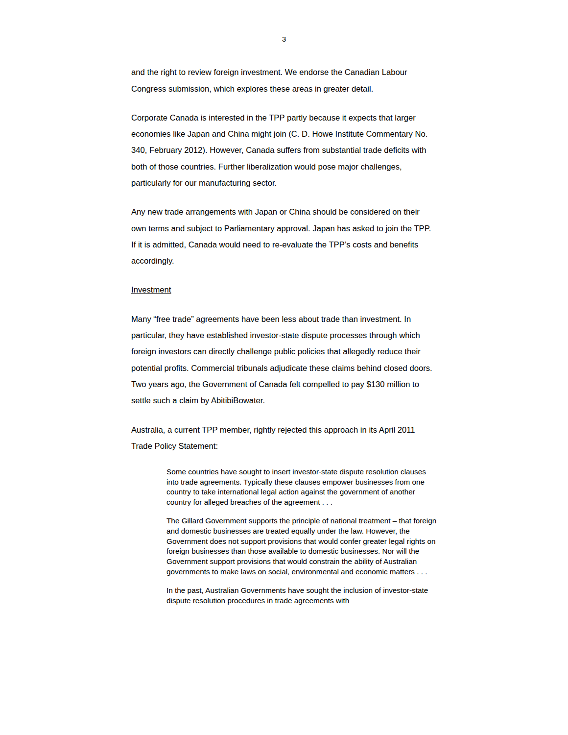3
and the right to review foreign investment. We endorse the Canadian Labour Congress submission, which explores these areas in greater detail.
Corporate Canada is interested in the TPP partly because it expects that larger economies like Japan and China might join (C. D. Howe Institute Commentary No. 340, February 2012). However, Canada suffers from substantial trade deficits with both of those countries. Further liberalization would pose major challenges, particularly for our manufacturing sector.
Any new trade arrangements with Japan or China should be considered on their own terms and subject to Parliamentary approval. Japan has asked to join the TPP. If it is admitted, Canada would need to re-evaluate the TPP’s costs and benefits accordingly.
Investment
Many “free trade” agreements have been less about trade than investment. In particular, they have established investor-state dispute processes through which foreign investors can directly challenge public policies that allegedly reduce their potential profits. Commercial tribunals adjudicate these claims behind closed doors. Two years ago, the Government of Canada felt compelled to pay $130 million to settle such a claim by AbitibiBowater.
Australia, a current TPP member, rightly rejected this approach in its April 2011 Trade Policy Statement:
Some countries have sought to insert investor-state dispute resolution clauses into trade agreements. Typically these clauses empower businesses from one country to take international legal action against the government of another country for alleged breaches of the agreement . . .
The Gillard Government supports the principle of national treatment – that foreign and domestic businesses are treated equally under the law. However, the Government does not support provisions that would confer greater legal rights on foreign businesses than those available to domestic businesses. Nor will the Government support provisions that would constrain the ability of Australian governments to make laws on social, environmental and economic matters . . .
In the past, Australian Governments have sought the inclusion of investor-state dispute resolution procedures in trade agreements with